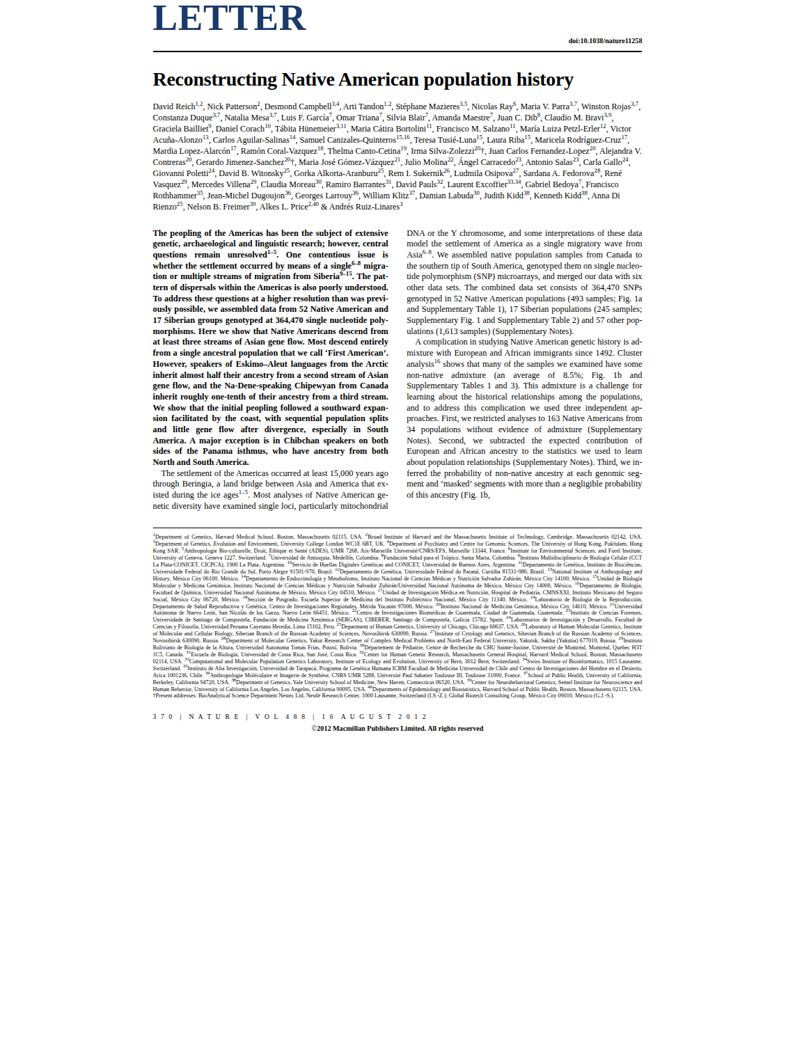LETTER
doi:10.1038/nature11258
Reconstructing Native American population history
David Reich1,2, Nick Patterson2, Desmond Campbell3,4, Arti Tandon1,2, Stéphane Mazieres3,5, Nicolas Ray6, Maria V. Parra3,7, Winston Rojas3,7, Constanza Duque3,7, Natalia Mesa3,7, Luis F. García7, Omar Triana7, Silvia Blair7, Amanda Maestre7, Juan C. Dib8, Claudio M. Bravi3,9, Graciela Bailliet9, Daniel Corach10, Tábita Hünemeier3,11, Maria Cátira Bortolini11, Francisco M. Salzano11, María Luiza Petzl-Erler12, Victor Acuña-Alonzo13, Carlos Aguilar-Salinas14, Samuel Canizales-Quinteros15,16, Teresa Tusié-Luna15, Laura Riba15, Maricela Rodríguez-Cruz17, Mardia Lopez-Alarcón17, Ramón Coral-Vazquez18, Thelma Canto-Cetina19, Irma Silva-Zolezzi20†, Juan Carlos Fernandez-Lopez20, Alejandra V. Contreras20, Gerardo Jimenez-Sanchez20†, Maria José Gómez-Vázquez21, Julio Molina22, Ángel Carracedo23, Antonio Salas23, Carla Gallo24, Giovanni Poletti24, David B. Witonsky25, Gorka Alkorta-Aranburu25, Rem I. Sukernik26, Ludmila Osipova27, Sardana A. Fedorova28, René Vasquez29, Mercedes Villena29, Claudia Moreau30, Ramiro Barrantes31, David Pauls32, Laurent Excoffier33,34, Gabriel Bedoya7, Francisco Rothhammer35, Jean-Michel Dugoujon36, Georges Larrouy36, William Klitz37, Damian Labuda30, Judith Kidd38, Kenneth Kidd38, Anna Di Rienzo25, Nelson B. Freimer39, Alkes L. Price2,40 & Andrés Ruiz-Linares3
The peopling of the Americas has been the subject of extensive genetic, archaeological and linguistic research; however, central questions remain unresolved1–5. One contentious issue is whether the settlement occurred by means of a single6–8 migration or multiple streams of migration from Siberia9–15. The pattern of dispersals within the Americas is also poorly understood. To address these questions at a higher resolution than was previously possible, we assembled data from 52 Native American and 17 Siberian groups genotyped at 364,470 single nucleotide polymorphisms. Here we show that Native Americans descend from at least three streams of Asian gene flow. Most descend entirely from a single ancestral population that we call ‘First American’. However, speakers of Eskimo–Aleut languages from the Arctic inherit almost half their ancestry from a second stream of Asian gene flow, and the Na-Dene-speaking Chipewyan from Canada inherit roughly one-tenth of their ancestry from a third stream. We show that the initial peopling followed a southward expansion facilitated by the coast, with sequential population splits and little gene flow after divergence, especially in South America. A major exception is in Chibchan speakers on both sides of the Panama isthmus, who have ancestry from both North and South America.
The settlement of the Americas occurred at least 15,000 years ago through Beringia, a land bridge between Asia and America that existed during the ice ages1–5. Most analyses of Native American genetic diversity have examined single loci, particularly mitochondrial DNA or the Y chromosome, and some interpretations of these data model the settlement of America as a single migratory wave from Asia6–8. We assembled native population samples from Canada to the southern tip of South America, genotyped them on single nucleotide polymorphism (SNP) microarrays, and merged our data with six other data sets. The combined data set consists of 364,470 SNPs genotyped in 52 Native American populations (493 samples; Fig. 1a and Supplementary Table 1), 17 Siberian populations (245 samples; Supplementary Fig. 1 and Supplementary Table 2) and 57 other populations (1,613 samples) (Supplementary Notes).
A complication in studying Native American genetic history is admixture with European and African immigrants since 1492. Cluster analysis16 shows that many of the samples we examined have some non-native admixture (an average of 8.5%; Fig. 1b and Supplementary Tables 1 and 3). This admixture is a challenge for learning about the historical relationships among the populations, and to address this complication we used three independent approaches. First, we restricted analyses to 163 Native Americans from 34 populations without evidence of admixture (Supplementary Notes). Second, we subtracted the expected contribution of European and African ancestry to the statistics we used to learn about population relationships (Supplementary Notes). Third, we inferred the probability of non-native ancestry at each genomic segment and ‘masked’ segments with more than a negligible probability of this ancestry (Fig. 1b,
1Department of Genetics, Harvard Medical School, Boston, Massachusetts 02115, USA. 2Broad Institute of Harvard and the Massachusetts Institute of Technology, Cambridge, Massachusetts 02142, USA. 3Department of Genetics, Evolution and Environment, University College London WC1E 6BT, UK. 4Department of Psychiatry and Centre for Genomic Sciences, The University of Hong Kong, Pokfulam, Hong Kong SAR. 5Anthropologie Bio-culturelle, Droit, Ethique et Santé (ADES), UMR 7268, Aix-Marseille Université/CNRS/EFS, Marseille 13344, France. 6Institute for Environmental Sciences, and Forel Institute, University of Geneva, Geneva 1227, Switzerland. 7Universidad de Antioquia, Medellín, Colombia. 8Fundación Salud para el Trópico, Santa Marta, Colombia. 9Instituto Multidisciplinario de Biología Celular (CCT La Plata-CONICET, CICPCA), 1900 La Plata, Argentina. 10Servicio de Huellas Digitales Genéticas and CONICET, Universidad de Buenos Aires, Argentina. 11Departamento de Genética, Instituto de Biociências, Universidade Federal do Rio Grande do Sul, Porto Alegre 91501-970, Brazil. 12Departamento de Genética, Universidade Federal do Paraná, Curitiba 81531-980, Brazil. 13National Institute of Anthropology and History, México City 06100, México. 14Departamento de Endocrinología y Metabolismo, Instituto Nacional de Ciencias Médicas y Nutrición Salvador Zubirán, México City 14100, México. 15Unidad de Biología Molecular y Medicina Genómica, Instituto Nacional de Ciencias Médicas y Nutrición Salvador Zubirán/Universidad Nacional Autónoma de México, México City 14000, México. 16Departamento de Biología, Facultad de Química, Universidad Nacional Autónoma de México, México City 04510, México. 17Unidad de Investigación Médica en Nutrición, Hospital de Pediatría, CMNSXXI, Instituto Mexicano del Seguro Social, México City 06720, México. 18Sección de Posgrado, Escuela Superior de Medicina del Instituto Politécnico Nacional, México City 11340, México. 19Laboratorio de Biología de la Reproducción, Departamento de Salud Reproductiva y Genética, Centro de Investigaciones Regionales, Mérida Yucatán 97000, México. 20Instituto Nacional de Medicina Genómica, México City 14610, México. 21Universidad Autónoma de Nuevo León, San Nicolás de los Garza, Nuevo León 66451, México. 22Centro de Investigaciones Biomédicas de Guatemala, Ciudad de Guatemala, Guatemala. 23Instituto de Ciencias Forenses, Universidade de Santiago de Compostela, Fundación de Medicina Xenómica (SERGAS), CIBERER, Santiago de Compostela, Galicia 15782, Spain. 24Laboratorios de Investigación y Desarrollo, Facultad de Ciencias y Filosofía, Universidad Peruana Cayetano Heredia, Lima 15102, Peru. 25Department of Human Genetics, University of Chicago, Chicago 60637, USA. 26Laboratory of Human Molecular Genetics, Institute of Molecular and Cellular Biology, Siberian Branch of the Russian Academy of Sciences, Novosibirsk 630090, Russia. 27Institute of Cytology and Genetics, Siberian Branch of the Russian Academy of Sciences, Novosibirsk 630090, Russia. 28Department of Molecular Genetics, Yakut Research Center of Complex Medical Problems and North-East Federal University, Yakutsk, Sakha (Yakutia) 677010, Russia. 29Instituto Boliviano de Biología de la Altura, Universidad Autonoma Tomás Frías, Potosí, Bolivia. 30Département de Pédiatrie, Centre de Recherche du CHU Sainte-Justine, Université de Montréal, Montréal, Quebec H3T 1C5, Canada. 31Escuela de Biología, Universidad de Costa Rica, San José, Costa Rica. 32Center for Human Genetic Research, Massachusetts General Hospital, Harvard Medical School, Boston, Massachusetts 02114, USA. 33Computational and Molecular Population Genetics Laboratory, Institute of Ecology and Evolution, University of Bern, 3012 Bern, Switzerland. 34Swiss Institute of Bioinformatics, 1015 Lausanne, Switzerland. 35Instituto de Alta Investigación, Universidad de Tarapacá, Programa de Genética Humana ICBM Facultad de Medicina Universidad de Chile and Centro de Investigaciones del Hombre en el Desierto, Arica 1001236, Chile. 36Anthropologie Moléculaire et Imagerie de Synthèse, CNRS UMR 5288, Université Paul Sabatier Toulouse III, Toulouse 31000, France. 37School of Public Health, University of California, Berkeley, California 94720, USA. 38Department of Genetics, Yale University School of Medicine, New Haven, Connecticut 06520, USA. 39Center for Neurobehavioral Genetics, Semel Institute for Neuroscience and Human Behavior, University of California Los Angeles, Los Angeles, California 90095, USA. 40Departments of Epidemiology and Biostatistics, Harvard School of Public Health, Boston, Massachusetts 02115, USA. †Present addresses: BioAnalytical Science Department Nestec Ltd, Nestlé Research Center, 1000 Lausanne, Switzerland (I.S.-Z.); Global Biotech Consulting Group, México City 09010, México (G.J.-S.).
3 7 0 | N A T U R E | V O L 4 8 8 | 1 6 A U G U S T 2 0 1 2
©2012 Macmillan Publishers Limited. All rights reserved